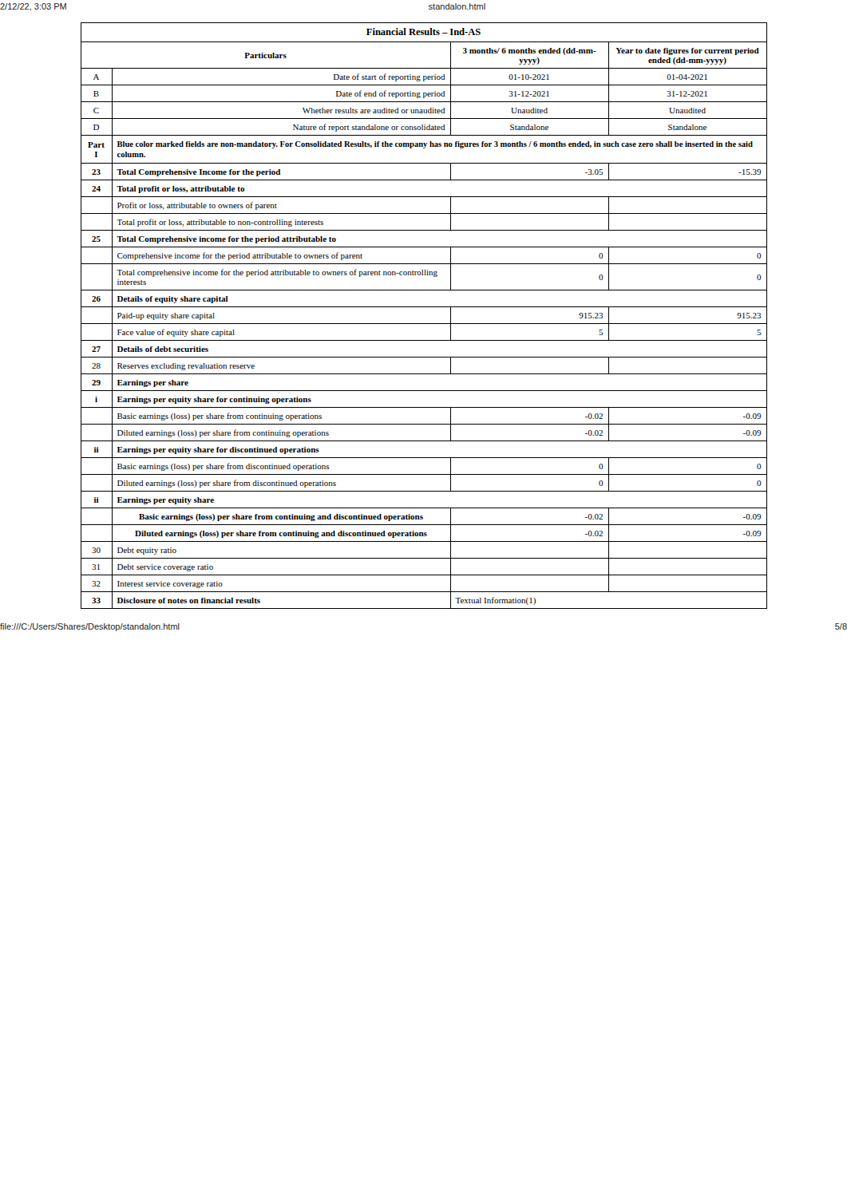2/12/22, 3:03 PM
standalon.html
| Financial Results – Ind-AS |
| Particulars | 3 months/ 6 months ended (dd-mm-yyyy) | Year to date figures for current period ended (dd-mm-yyyy) |
| A | Date of start of reporting period | 01-10-2021 | 01-04-2021 |
| B | Date of end of reporting period | 31-12-2021 | 31-12-2021 |
| C | Whether results are audited or unaudited | Unaudited | Unaudited |
| D | Nature of report standalone or consolidated | Standalone | Standalone |
| Part I | Blue color marked fields are non-mandatory. For Consolidated Results, if the company has no figures for 3 months / 6 months ended, in such case zero shall be inserted in the said column. |
| 23 | Total Comprehensive Income for the period | -3.05 | -15.39 |
| 24 | Total profit or loss, attributable to |
| | Profit or loss, attributable to owners of parent | | |
| | Total profit or loss, attributable to non-controlling interests | | |
| 25 | Total Comprehensive income for the period attributable to |
| | Comprehensive income for the period attributable to owners of parent | 0 | 0 |
| | Total comprehensive income for the period attributable to owners of parent non-controlling interests | 0 | 0 |
| 26 | Details of equity share capital |
| | Paid-up equity share capital | 915.23 | 915.23 |
| | Face value of equity share capital | 5 | 5 |
| 27 | Details of debt securities |
| 28 | Reserves excluding revaluation reserve | | |
| 29 | Earnings per share |
| i | Earnings per equity share for continuing operations |
| | Basic earnings (loss) per share from continuing operations | -0.02 | -0.09 |
| | Diluted earnings (loss) per share from continuing operations | -0.02 | -0.09 |
| ii | Earnings per equity share for discontinued operations |
| | Basic earnings (loss) per share from discontinued operations | 0 | 0 |
| | Diluted earnings (loss) per share from discontinued operations | 0 | 0 |
| ii | Earnings per equity share |
| | Basic earnings (loss) per share from continuing and discontinued operations | -0.02 | -0.09 |
| | Diluted earnings (loss) per share from continuing and discontinued operations | -0.02 | -0.09 |
| 30 | Debt equity ratio | | |
| 31 | Debt service coverage ratio | | |
| 32 | Interest service coverage ratio | | |
| 33 | Disclosure of notes on financial results | Textual Information(1) |
file:///C:/Users/Shares/Desktop/standalon.html
5/8